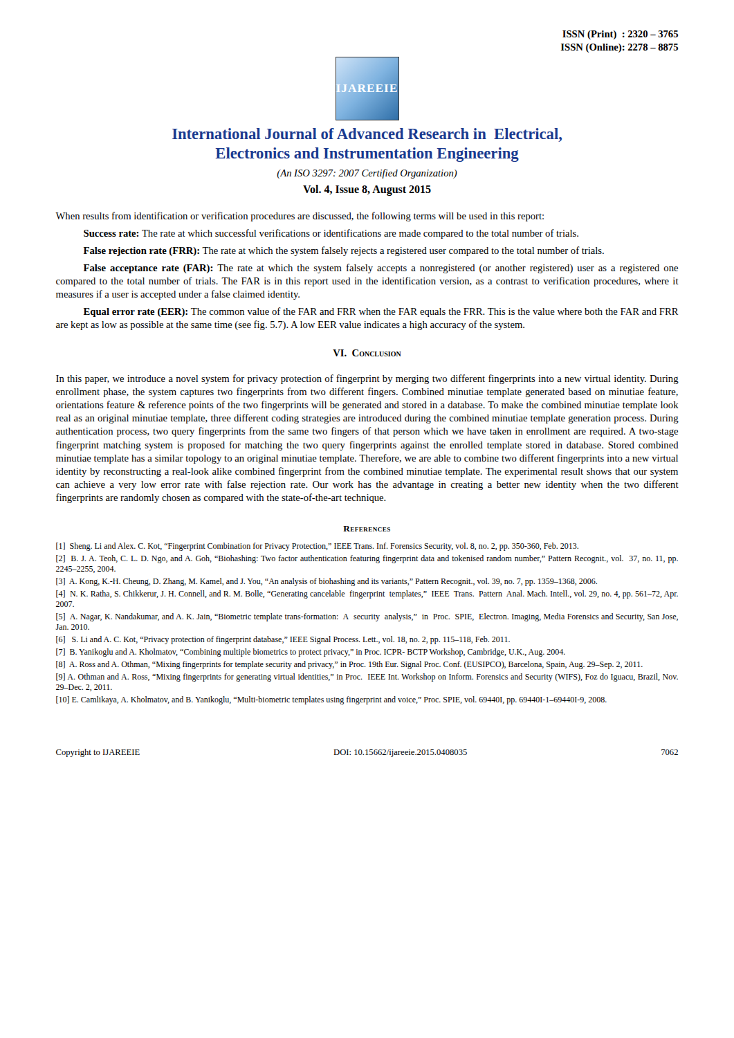ISSN (Print) : 2320 – 3765
ISSN (Online): 2278 – 8875
IJAREEIE
International Journal of Advanced Research in Electrical,
Electronics and Instrumentation Engineering
(An ISO 3297: 2007 Certified Organization)
Vol. 4, Issue 8, August 2015
When results from identification or verification procedures are discussed, the following terms will be used in this report:
Success rate: The rate at which successful verifications or identifications are made compared to the total number of trials.
False rejection rate (FRR): The rate at which the system falsely rejects a registered user compared to the total number of trials.
False acceptance rate (FAR): The rate at which the system falsely accepts a nonregistered (or another registered) user as a registered one compared to the total number of trials. The FAR is in this report used in the identification version, as a contrast to verification procedures, where it measures if a user is accepted under a false claimed identity.
Equal error rate (EER): The common value of the FAR and FRR when the FAR equals the FRR. This is the value where both the FAR and FRR are kept as low as possible at the same time (see fig. 5.7). A low EER value indicates a high accuracy of the system.
VI. Conclusion
In this paper, we introduce a novel system for privacy protection of fingerprint by merging two different fingerprints into a new virtual identity. During enrollment phase, the system captures two fingerprints from two different fingers. Combined minutiae template generated based on minutiae feature, orientations feature & reference points of the two fingerprints will be generated and stored in a database. To make the combined minutiae template look real as an original minutiae template, three different coding strategies are introduced during the combined minutiae template generation process. During authentication process, two query fingerprints from the same two fingers of that person which we have taken in enrollment are required. A two-stage fingerprint matching system is proposed for matching the two query fingerprints against the enrolled template stored in database. Stored combined minutiae template has a similar topology to an original minutiae template. Therefore, we are able to combine two different fingerprints into a new virtual identity by reconstructing a real-look alike combined fingerprint from the combined minutiae template. The experimental result shows that our system can achieve a very low error rate with false rejection rate. Our work has the advantage in creating a better new identity when the two different fingerprints are randomly chosen as compared with the state-of-the-art technique.
References
[1] Sheng. Li and Alex. C. Kot, “Fingerprint Combination for Privacy Protection,” IEEE Trans. Inf. Forensics Security, vol. 8, no. 2, pp. 350-360, Feb. 2013.
[2] B. J. A. Teoh, C. L. D. Ngo, and A. Goh, “Biohashing: Two factor authentication featuring fingerprint data and tokenised random number,” Pattern Recognit., vol. 37, no. 11, pp. 2245–2255, 2004.
[3] A. Kong, K.-H. Cheung, D. Zhang, M. Kamel, and J. You, “An analysis of biohashing and its variants,” Pattern Recognit., vol. 39, no. 7, pp. 1359–1368, 2006.
[4] N. K. Ratha, S. Chikkerur, J. H. Connell, and R. M. Bolle, “Generating cancelable fingerprint templates,” IEEE Trans. Pattern Anal. Mach. Intell., vol. 29, no. 4, pp. 561–72, Apr. 2007.
[5] A. Nagar, K. Nandakumar, and A. K. Jain, “Biometric template trans-formation: A security analysis,” in Proc. SPIE, Electron. Imaging, Media Forensics and Security, San Jose, Jan. 2010.
[6] S. Li and A. C. Kot, “Privacy protection of fingerprint database,” IEEE Signal Process. Lett., vol. 18, no. 2, pp. 115–118, Feb. 2011.
[7] B. Yanikoglu and A. Kholmatov, “Combining multiple biometrics to protect privacy,” in Proc. ICPR- BCTP Workshop, Cambridge, U.K., Aug. 2004.
[8] A. Ross and A. Othman, “Mixing fingerprints for template security and privacy,” in Proc. 19th Eur. Signal Proc. Conf. (EUSIPCO), Barcelona, Spain, Aug. 29–Sep. 2, 2011.
[9] A. Othman and A. Ross, “Mixing fingerprints for generating virtual identities,” in Proc. IEEE Int. Workshop on Inform. Forensics and Security (WIFS), Foz do Iguacu, Brazil, Nov. 29–Dec. 2, 2011.
[10] E. Camlikaya, A. Kholmatov, and B. Yanikoglu, “Multi-biometric templates using fingerprint and voice,” Proc. SPIE, vol. 69440I, pp. 69440I-1–69440I-9, 2008.
Copyright to IJAREEIE
DOI: 10.15662/ijareeie.2015.0408035
7062